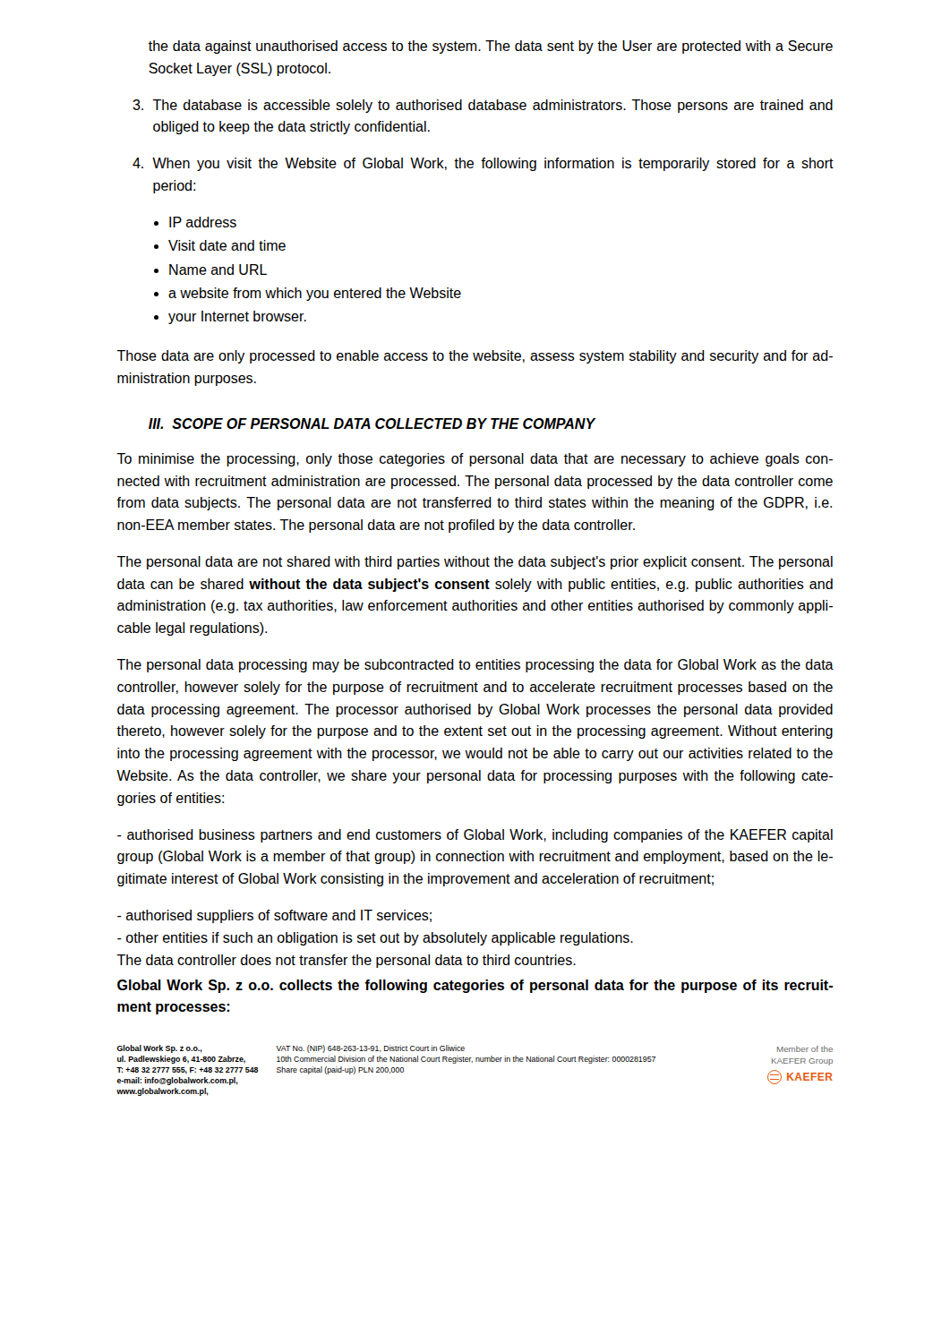the data against unauthorised access to the system. The data sent by the User are protected with a Secure Socket Layer (SSL) protocol.
The database is accessible solely to authorised database administrators. Those persons are trained and obliged to keep the data strictly confidential.
When you visit the Website of Global Work, the following information is temporarily stored for a short period:
IP address
Visit date and time
Name and URL
a website from which you entered the Website
your Internet browser.
Those data are only processed to enable access to the website, assess system stability and security and for administration purposes.
III. SCOPE OF PERSONAL DATA COLLECTED BY THE COMPANY
To minimise the processing, only those categories of personal data that are necessary to achieve goals connected with recruitment administration are processed. The personal data processed by the data controller come from data subjects. The personal data are not transferred to third states within the meaning of the GDPR, i.e. non-EEA member states. The personal data are not profiled by the data controller.
The personal data are not shared with third parties without the data subject's prior explicit consent. The personal data can be shared without the data subject's consent solely with public entities, e.g. public authorities and administration (e.g. tax authorities, law enforcement authorities and other entities authorised by commonly applicable legal regulations).
The personal data processing may be subcontracted to entities processing the data for Global Work as the data controller, however solely for the purpose of recruitment and to accelerate recruitment processes based on the data processing agreement. The processor authorised by Global Work processes the personal data provided thereto, however solely for the purpose and to the extent set out in the processing agreement. Without entering into the processing agreement with the processor, we would not be able to carry out our activities related to the Website. As the data controller, we share your personal data for processing purposes with the following categories of entities:
- authorised business partners and end customers of Global Work, including companies of the KAEFER capital group (Global Work is a member of that group) in connection with recruitment and employment, based on the legitimate interest of Global Work consisting in the improvement and acceleration of recruitment;
- authorised suppliers of software and IT services;
- other entities if such an obligation is set out by absolutely applicable regulations.
The data controller does not transfer the personal data to third countries.
Global Work Sp. z o.o. collects the following categories of personal data for the purpose of its recruitment processes:
Global Work Sp. z o.o.,
ul. Padlewskiego 6, 41-800 Zabrze,
T: +48 32 2777 555, F: +48 32 2777 548
e-mail: info@globalwork.com.pl,
www.globalwork.com.pl,
VAT No. (NIP) 648-263-13-91, District Court in Gliwice
10th Commercial Division of the National Court Register, number in the National Court Register: 0000281957
Share capital (paid-up) PLN 200,000
Member of the
KAEFER Group
KAEFER